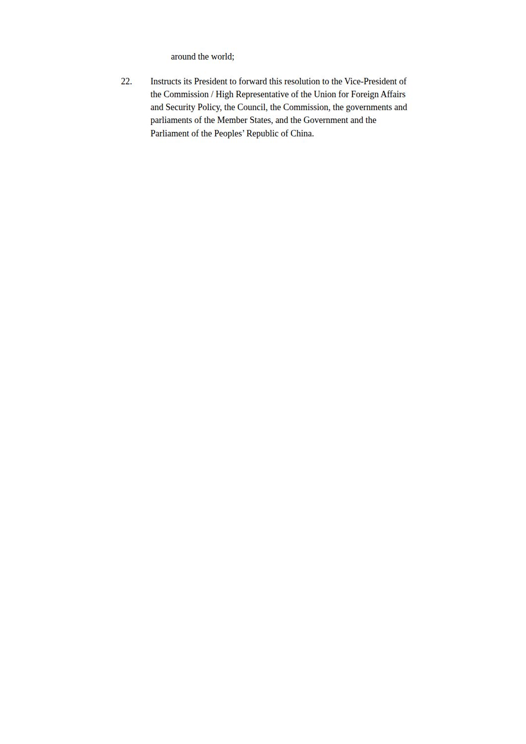around the world;
22.
Instructs its President to forward this resolution to the Vice-President of the Commission / High Representative of the Union for Foreign Affairs and Security Policy, the Council, the Commission, the governments and parliaments of the Member States, and the Government and the Parliament of the Peoples’ Republic of China.